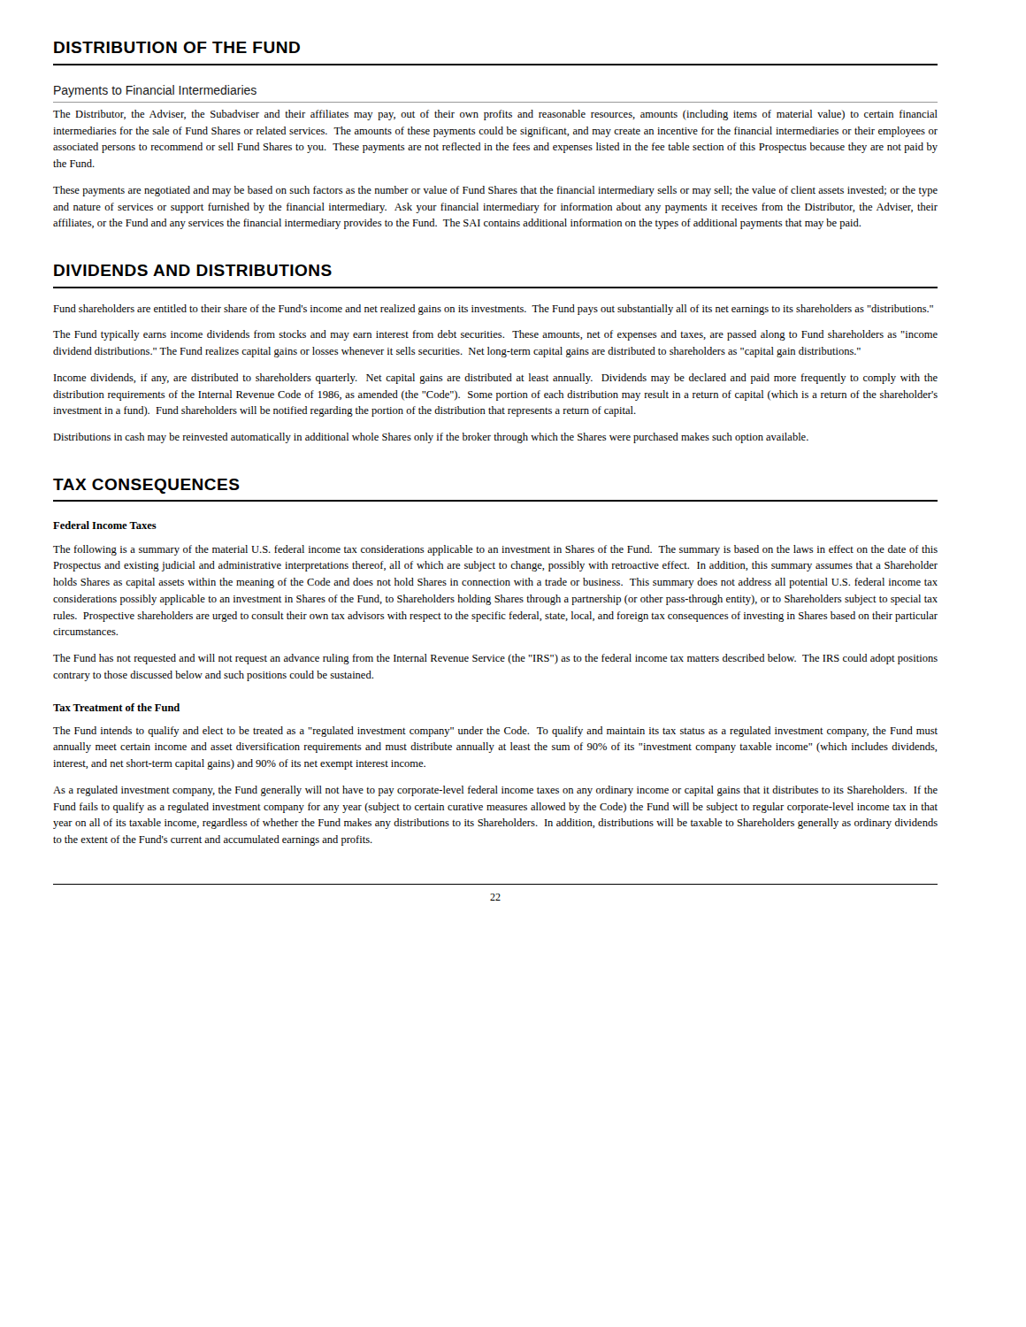DISTRIBUTION OF THE FUND
Payments to Financial Intermediaries
The Distributor, the Adviser, the Subadviser and their affiliates may pay, out of their own profits and reasonable resources, amounts (including items of material value) to certain financial intermediaries for the sale of Fund Shares or related services. The amounts of these payments could be significant, and may create an incentive for the financial intermediaries or their employees or associated persons to recommend or sell Fund Shares to you. These payments are not reflected in the fees and expenses listed in the fee table section of this Prospectus because they are not paid by the Fund.
These payments are negotiated and may be based on such factors as the number or value of Fund Shares that the financial intermediary sells or may sell; the value of client assets invested; or the type and nature of services or support furnished by the financial intermediary. Ask your financial intermediary for information about any payments it receives from the Distributor, the Adviser, their affiliates, or the Fund and any services the financial intermediary provides to the Fund. The SAI contains additional information on the types of additional payments that may be paid.
DIVIDENDS AND DISTRIBUTIONS
Fund shareholders are entitled to their share of the Fund's income and net realized gains on its investments. The Fund pays out substantially all of its net earnings to its shareholders as "distributions."
The Fund typically earns income dividends from stocks and may earn interest from debt securities. These amounts, net of expenses and taxes, are passed along to Fund shareholders as "income dividend distributions." The Fund realizes capital gains or losses whenever it sells securities. Net long-term capital gains are distributed to shareholders as "capital gain distributions."
Income dividends, if any, are distributed to shareholders quarterly. Net capital gains are distributed at least annually. Dividends may be declared and paid more frequently to comply with the distribution requirements of the Internal Revenue Code of 1986, as amended (the "Code"). Some portion of each distribution may result in a return of capital (which is a return of the shareholder's investment in a fund). Fund shareholders will be notified regarding the portion of the distribution that represents a return of capital.
Distributions in cash may be reinvested automatically in additional whole Shares only if the broker through which the Shares were purchased makes such option available.
TAX CONSEQUENCES
Federal Income Taxes
The following is a summary of the material U.S. federal income tax considerations applicable to an investment in Shares of the Fund. The summary is based on the laws in effect on the date of this Prospectus and existing judicial and administrative interpretations thereof, all of which are subject to change, possibly with retroactive effect. In addition, this summary assumes that a Shareholder holds Shares as capital assets within the meaning of the Code and does not hold Shares in connection with a trade or business. This summary does not address all potential U.S. federal income tax considerations possibly applicable to an investment in Shares of the Fund, to Shareholders holding Shares through a partnership (or other pass-through entity), or to Shareholders subject to special tax rules. Prospective shareholders are urged to consult their own tax advisors with respect to the specific federal, state, local, and foreign tax consequences of investing in Shares based on their particular circumstances.
The Fund has not requested and will not request an advance ruling from the Internal Revenue Service (the "IRS") as to the federal income tax matters described below. The IRS could adopt positions contrary to those discussed below and such positions could be sustained.
Tax Treatment of the Fund
The Fund intends to qualify and elect to be treated as a "regulated investment company" under the Code. To qualify and maintain its tax status as a regulated investment company, the Fund must annually meet certain income and asset diversification requirements and must distribute annually at least the sum of 90% of its "investment company taxable income" (which includes dividends, interest, and net short-term capital gains) and 90% of its net exempt interest income.
As a regulated investment company, the Fund generally will not have to pay corporate-level federal income taxes on any ordinary income or capital gains that it distributes to its Shareholders. If the Fund fails to qualify as a regulated investment company for any year (subject to certain curative measures allowed by the Code) the Fund will be subject to regular corporate-level income tax in that year on all of its taxable income, regardless of whether the Fund makes any distributions to its Shareholders. In addition, distributions will be taxable to Shareholders generally as ordinary dividends to the extent of the Fund's current and accumulated earnings and profits.
22